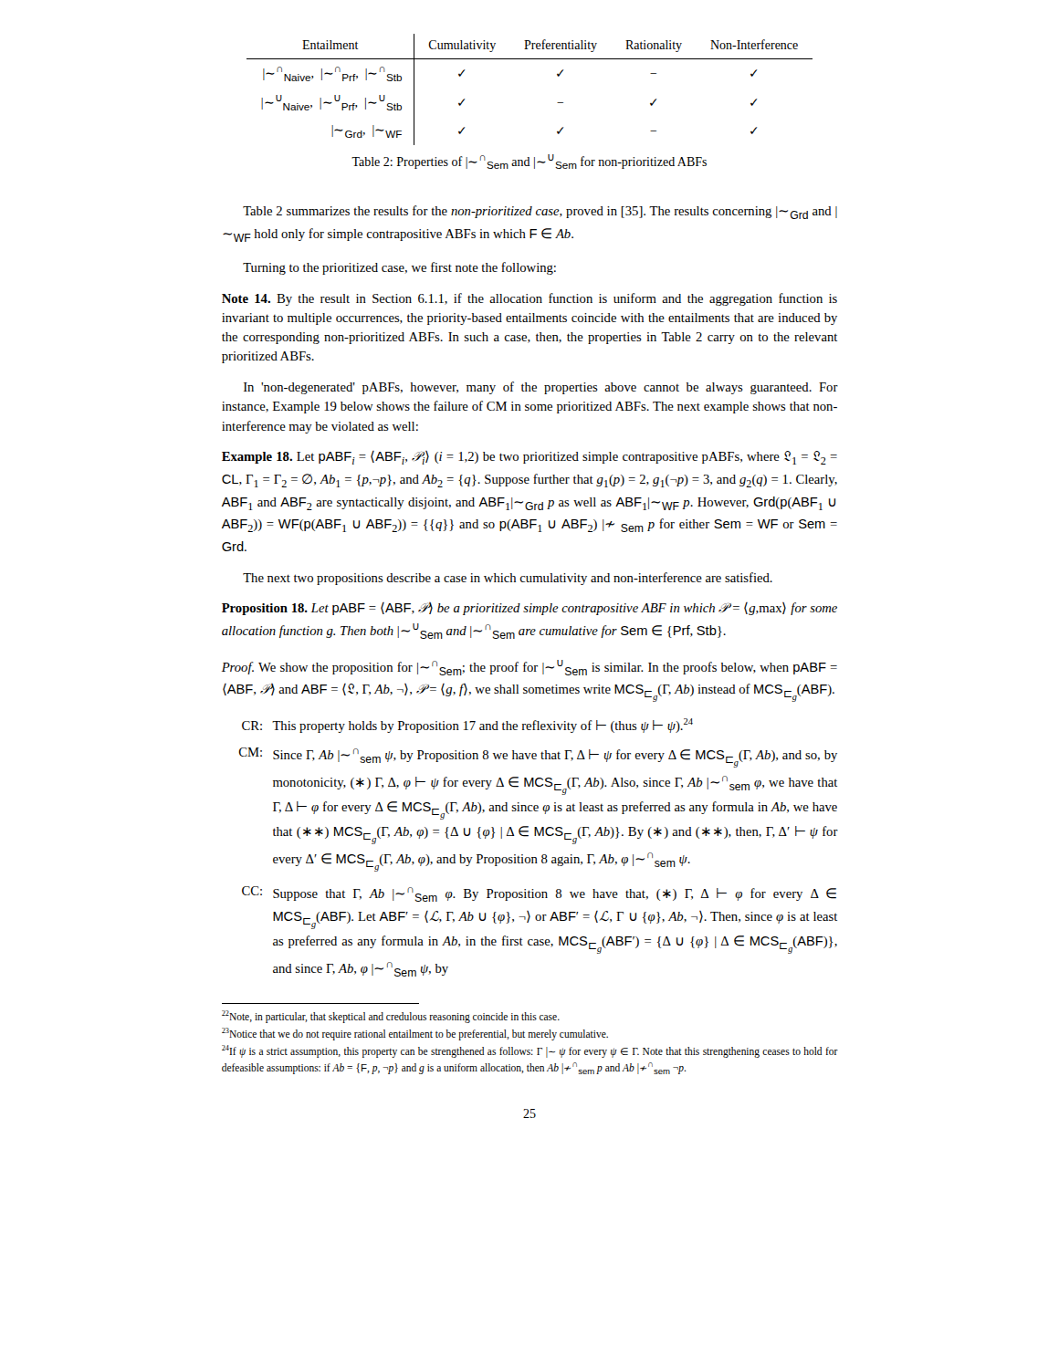| Entailment | Cumulativity | Preferentiality | Rationality | Non-Interference |
| --- | --- | --- | --- | --- |
| /∼ ∩ Naive , /∼ ∩ Prf , /∼ ∩ Stb | ✓ | ✓ | − | ✓ |
| /∼ ∪ Naive , /∼ ∪ Prf , /∼ ∪ Stb | ✓ | − | ✓ | ✓ |
| /∼ Grd , /∼ WF | ✓ | ✓ | − | ✓ |
Table 2: Properties of |∼∩Sem and |∼∪Sem for non-prioritized ABFs
Table 2 summarizes the results for the non-prioritized case, proved in [35]. The results concerning |∼Grd and |∼WF hold only for simple contrapositive ABFs in which F ∈ Ab.
Turning to the prioritized case, we first note the following:
Note 14. By the result in Section 6.1.1, if the allocation function is uniform and the aggregation function is invariant to multiple occurrences, the priority-based entailments coincide with the entailments that are induced by the corresponding non-prioritized ABFs. In such a case, then, the properties in Table 2 carry on to the relevant prioritized ABFs.
In 'non-degenerated' pABFs, however, many of the properties above cannot be always guaranteed. For instance, Example 19 below shows the failure of CM in some prioritized ABFs. The next example shows that non-interference may be violated as well:
Example 18. Let pABFi = ⟨ABFi, 𝒫i⟩ (i = 1,2) be two prioritized simple contrapositive pABFs, where 𝔏1 = 𝔏2 = CL, Γ1 = Γ2 = ∅, Ab1 = {p,¬p}, and Ab2 = {q}. Suppose further that g1(p) = 2, g1(¬p) = 3, and g2(q) = 1. Clearly, ABF1 and ABF2 are syntactically disjoint, and ABF1|∼Grd p as well as ABF1|∼WF p. However, Grd(p(ABF1 ∪ ABF2)) = WF(p(ABF1 ∪ ABF2)) = {{q}} and so p(ABF1 ∪ ABF2) |≁ Sem p for either Sem = WF or Sem = Grd.
The next two propositions describe a case in which cumulativity and non-interference are satisfied.
Proposition 18. Let pABF = ⟨ABF, 𝒫⟩ be a prioritized simple contrapositive ABF in which 𝒫 = ⟨g,max⟩ for some allocation function g. Then both |∼∪Sem and |∼∩Sem are cumulative for Sem ∈ {Prf, Stb}.
Proof. We show the proposition for |∼∩Sem; the proof for |∼∪Sem is similar. In the proofs below, when pABF = ⟨ABF, 𝒫⟩ and ABF = ⟨𝔏, Γ, Ab, ¬⟩, 𝒫 = ⟨g, f⟩, we shall sometimes write MCS⊏g(Γ, Ab) instead of MCS⊏g(ABF).
CR: This property holds by Proposition 17 and the reflexivity of ⊢ (thus ψ ⊢ ψ).24
CM: Since Γ, Ab |∼∩sem ψ, by Proposition 8 we have that Γ, Δ ⊢ ψ for every Δ ∈ MCS⊏g(Γ, Ab), and so, by monotonicity, (∗) Γ, Δ, φ ⊢ ψ for every Δ ∈ MCS⊏g(Γ, Ab). Also, since Γ, Ab |∼∩sem φ, we have that Γ, Δ ⊢ φ for every Δ ∈ MCS⊏g(Γ, Ab), and since φ is at least as preferred as any formula in Ab, we have that (∗∗) MCS⊏g(Γ, Ab, φ) = {Δ ∪ {φ} | Δ ∈ MCS⊏g(Γ, Ab)}. By (∗) and (∗∗), then, Γ, Δ′ ⊢ ψ for every Δ′ ∈ MCS⊏g(Γ, Ab, φ), and by Proposition 8 again, Γ, Ab, φ |∼∩sem ψ.
CC: Suppose that Γ, Ab |∼∩Sem φ. By Proposition 8 we have that, (∗) Γ, Δ ⊢ φ for every Δ ∈ MCS⊏g(ABF). Let ABF′ = ⟨ℒ, Γ, Ab ∪ {φ}, ¬⟩ or ABF′ = ⟨ℒ, Γ ∪ {φ}, Ab, ¬⟩. Then, since φ is at least as preferred as any formula in Ab, in the first case, MCS⊏g(ABF′) = {Δ ∪ {φ} | Δ ∈ MCS⊏g(ABF)}, and since Γ, Ab, φ |∼∩Sem ψ, by
22Note, in particular, that skeptical and credulous reasoning coincide in this case.
23Notice that we do not require rational entailment to be preferential, but merely cumulative.
24If ψ is a strict assumption, this property can be strengthened as follows: Γ |∼ ψ for every ψ ∈ Γ. Note that this strengthening ceases to hold for defeasible assumptions: if Ab = {F, p, ¬p} and g is a uniform allocation, then Ab |≁∩sem p and Ab |≁∩sem ¬p.
25